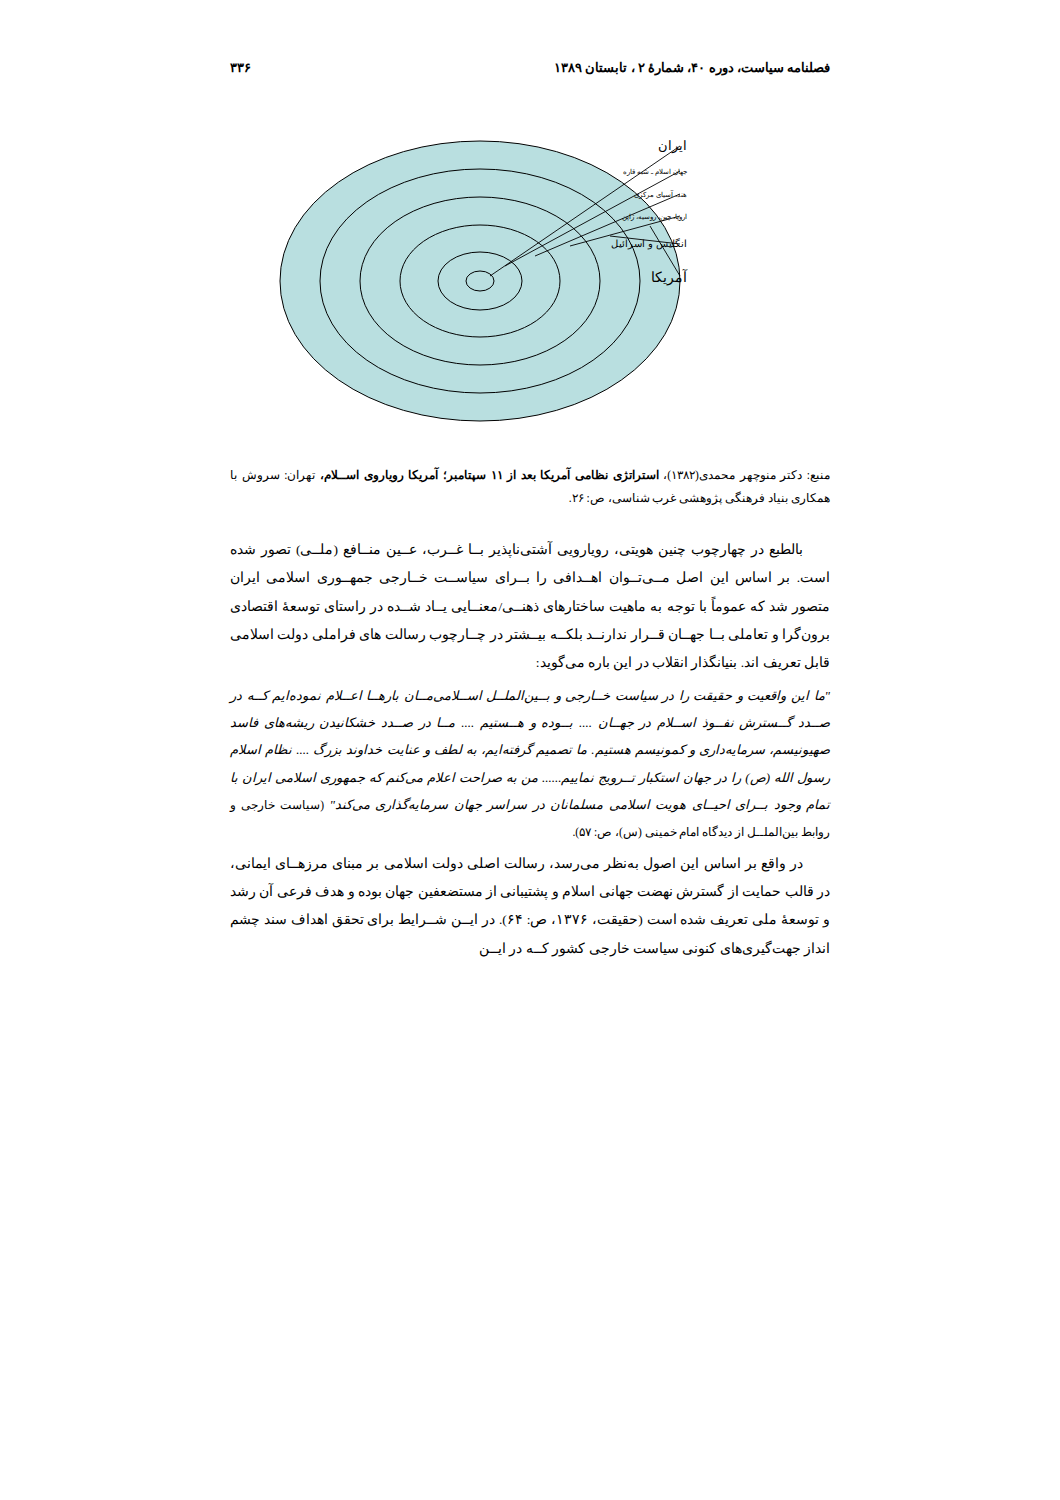فصلنامه سیاست، دوره ۴۰، شمارهٔ ۲ ، تابستان ۱۳۸۹
۳۳۶
ایران جهان اسلام ـ شبه قاره هند، آسیای مرکزی اروپا، چین، روسیه، ژاپن انگلیس و اسرائیل آمریکا
منبع: دکتر منوچهر محمدی(۱۳۸۲)، استراتژی نظامی آمریکا بعد از ۱۱ سپتامبر؛ آمریکا رویاروی اســلام، تهران: سروش با همکاری بنیاد فرهنگی پژوهشی غرب شناسی، ص: ۲۶.
بالطبع در چهارچوب چنین هویتی، رویارویی آشتی‌ناپذیر بــا غــرب، عــین منــافع (ملــی) تصور شده است. بر اساس این اصل مــی‌تــوان اهــدافی را بــرای سیاســت خــارجی جمهــوری اسلامی ایران متصور شد که عموماً با توجه به ماهیت ساختارهای ذهنــی/معنــایی یــاد شــده در راستای توسعهٔ اقتصادی برون‌گرا و تعاملی بــا جهــان قــرار ندارنــد بلکــه بیــشتر در چــارچوب رسالت های فراملی دولت اسلامی قابل تعریف اند. بنیانگذار انقلاب در این باره می‌گوید:
" ما این واقعیت و حقیقت را در سیاست خــارجی و بــین‌الملــل اســلامی‌مــان بارهــا اعــلام نموده‌ایم کــه در صــدد گــسترش نفــوذ اســلام در جهــان .... بــوده و هــستیم .... مــا در صــدد خشکانیدن ریشه‌های فاسد صهیونیسم، سرمایه‌داری و کمونیسم هستیم. ما تصمیم گرفته‌ایم، به لطف و عنایت خداوند بزرگ .... نظام اسلام رسول الله (ص) را در جهان استکبار تــرویج نماییم...... من به صراحت اعلام می‌کنم که جمهوری اسلامی ایران با تمام وجود بــرای احیــای هویت اسلامی مسلمانان در سراسر جهان سرمایه‌گذاری می‌کند" (سیاست خارجی و روابط بین‌الملــل از دیدگاه امام خمینی (س)، ص: ۵۷).
در واقع بر اساس این اصول به‌نظر می‌رسد، رسالت اصلی دولت اسلامی بر مبنای مرزهــای ایمانی، در قالب حمایت از گسترش نهضت جهانی اسلام و پشتیبانی از مستضعفین جهان بوده و هدف فرعی آن رشد و توسعهٔ ملی تعریف شده است (حقیقت، ۱۳۷۶، ص: ۶۴). در ایــن شــرایط برای تحقق اهداف سند چشم انداز جهت‌گیری‌های کنونی سیاست خارجی کشور کــه در ایــن